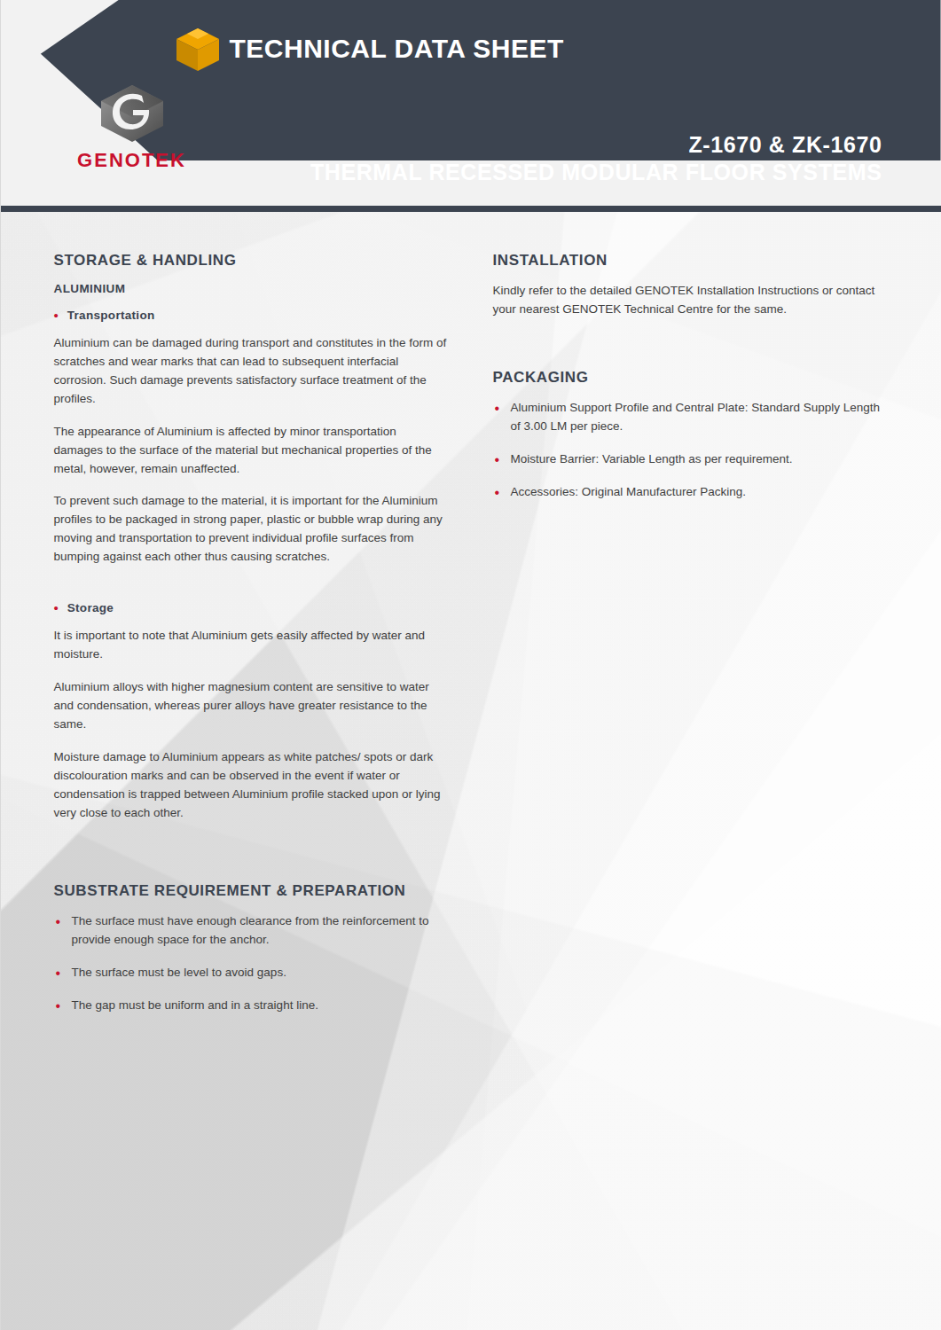TECHNICAL DATA SHEET
GENOTEK
Z-1670 & ZK-1670
THERMAL RECESSED MODULAR FLOOR SYSTEMS
STORAGE & HANDLING
ALUMINIUM
•Transportation
Aluminium can be damaged during transport and constitutes in the form of scratches and wear marks that can lead to subsequent interfacial corrosion. Such damage prevents satisfactory surface treatment of the profiles.
The appearance of Aluminium is affected by minor transportation damages to the surface of the material but mechanical properties of the metal, however, remain unaffected.
To prevent such damage to the material, it is important for the Aluminium profiles to be packaged in strong paper, plastic or bubble wrap during any moving and transportation to prevent individual profile surfaces from bumping against each other thus causing scratches.
•Storage
It is important to note that Aluminium gets easily affected by water and moisture.
Aluminium alloys with higher magnesium content are sensitive to water and condensation, whereas purer alloys have greater resistance to the same.
Moisture damage to Aluminium appears as white patches/ spots or dark discolouration marks and can be observed in the event if water or condensation is trapped between Aluminium profile stacked upon or lying very close to each other.
SUBSTRATE REQUIREMENT & PREPARATION
The surface must have enough clearance from the reinforcement to provide enough space for the anchor.
The surface must be level to avoid gaps.
The gap must be uniform and in a straight line.
INSTALLATION
Kindly refer to the detailed GENOTEK Installation Instructions or contact your nearest GENOTEK Technical Centre for the same.
PACKAGING
Aluminium Support Profile and Central Plate: Standard Supply Length of 3.00 LM per piece.
Moisture Barrier: Variable Length as per requirement.
Accessories: Original Manufacturer Packing.